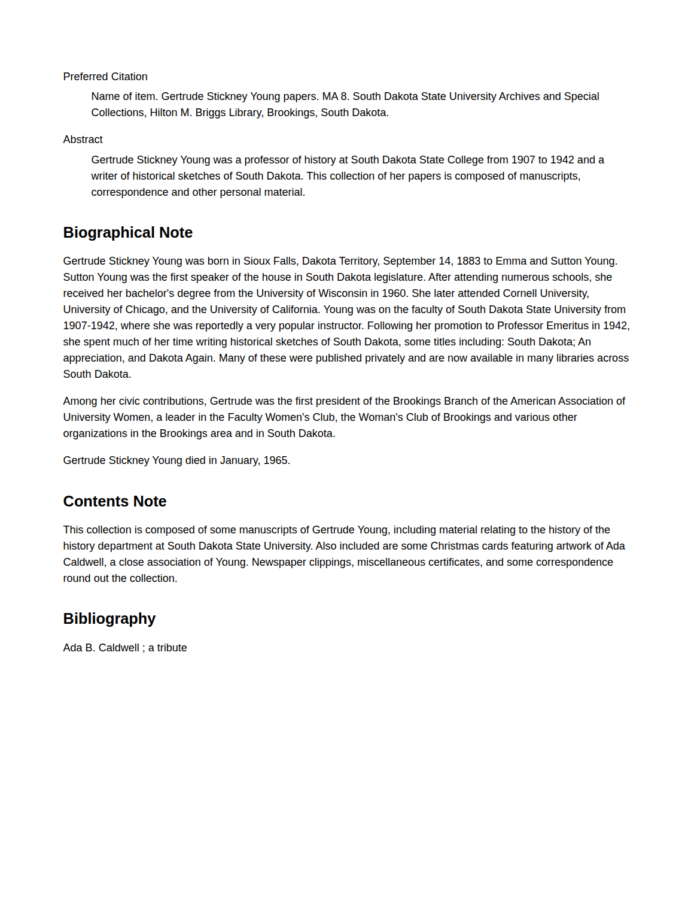Preferred Citation
Name of item. Gertrude Stickney Young papers. MA 8. South Dakota State University Archives and Special Collections, Hilton M. Briggs Library, Brookings, South Dakota.
Abstract
Gertrude Stickney Young was a professor of history at South Dakota State College from 1907 to 1942 and a writer of historical sketches of South Dakota. This collection of her papers is composed of manuscripts, correspondence and other personal material.
Biographical Note
Gertrude Stickney Young was born in Sioux Falls, Dakota Territory, September 14, 1883 to Emma and Sutton Young. Sutton Young was the first speaker of the house in South Dakota legislature. After attending numerous schools, she received her bachelor's degree from the University of Wisconsin in 1960. She later attended Cornell University, University of Chicago, and the University of California. Young was on the faculty of South Dakota State University from 1907-1942, where she was reportedly a very popular instructor. Following her promotion to Professor Emeritus in 1942, she spent much of her time writing historical sketches of South Dakota, some titles including: South Dakota; An appreciation, and Dakota Again. Many of these were published privately and are now available in many libraries across South Dakota.
Among her civic contributions, Gertrude was the first president of the Brookings Branch of the American Association of University Women, a leader in the Faculty Women's Club, the Woman's Club of Brookings and various other organizations in the Brookings area and in South Dakota.
Gertrude Stickney Young died in January, 1965.
Contents Note
This collection is composed of some manuscripts of Gertrude Young, including material relating to the history of the history department at South Dakota State University. Also included are some Christmas cards featuring artwork of Ada Caldwell, a close association of Young. Newspaper clippings, miscellaneous certificates, and some correspondence round out the collection.
Bibliography
Ada B. Caldwell ; a tribute